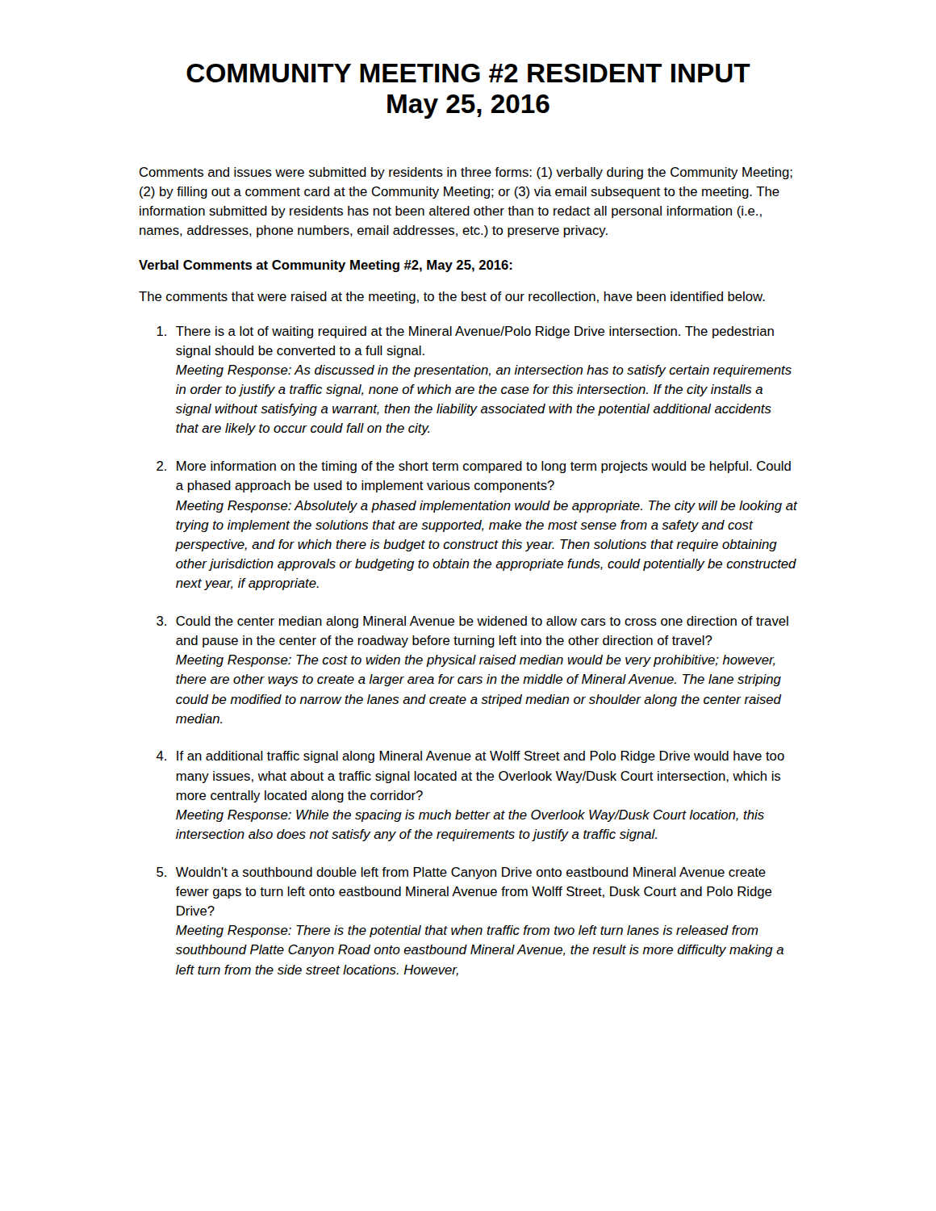COMMUNITY MEETING #2 RESIDENT INPUT
May 25, 2016
Comments and issues were submitted by residents in three forms: (1) verbally during the Community Meeting; (2) by filling out a comment card at the Community Meeting; or (3) via email subsequent to the meeting. The information submitted by residents has not been altered other than to redact all personal information (i.e., names, addresses, phone numbers, email addresses, etc.) to preserve privacy.
Verbal Comments at Community Meeting #2, May 25, 2016:
The comments that were raised at the meeting, to the best of our recollection, have been identified below.
There is a lot of waiting required at the Mineral Avenue/Polo Ridge Drive intersection. The pedestrian signal should be converted to a full signal.
Meeting Response: As discussed in the presentation, an intersection has to satisfy certain requirements in order to justify a traffic signal, none of which are the case for this intersection. If the city installs a signal without satisfying a warrant, then the liability associated with the potential additional accidents that are likely to occur could fall on the city.
More information on the timing of the short term compared to long term projects would be helpful. Could a phased approach be used to implement various components?
Meeting Response: Absolutely a phased implementation would be appropriate. The city will be looking at trying to implement the solutions that are supported, make the most sense from a safety and cost perspective, and for which there is budget to construct this year. Then solutions that require obtaining other jurisdiction approvals or budgeting to obtain the appropriate funds, could potentially be constructed next year, if appropriate.
Could the center median along Mineral Avenue be widened to allow cars to cross one direction of travel and pause in the center of the roadway before turning left into the other direction of travel?
Meeting Response: The cost to widen the physical raised median would be very prohibitive; however, there are other ways to create a larger area for cars in the middle of Mineral Avenue. The lane striping could be modified to narrow the lanes and create a striped median or shoulder along the center raised median.
If an additional traffic signal along Mineral Avenue at Wolff Street and Polo Ridge Drive would have too many issues, what about a traffic signal located at the Overlook Way/Dusk Court intersection, which is more centrally located along the corridor?
Meeting Response: While the spacing is much better at the Overlook Way/Dusk Court location, this intersection also does not satisfy any of the requirements to justify a traffic signal.
Wouldn't a southbound double left from Platte Canyon Drive onto eastbound Mineral Avenue create fewer gaps to turn left onto eastbound Mineral Avenue from Wolff Street, Dusk Court and Polo Ridge Drive?
Meeting Response: There is the potential that when traffic from two left turn lanes is released from southbound Platte Canyon Road onto eastbound Mineral Avenue, the result is more difficulty making a left turn from the side street locations. However,